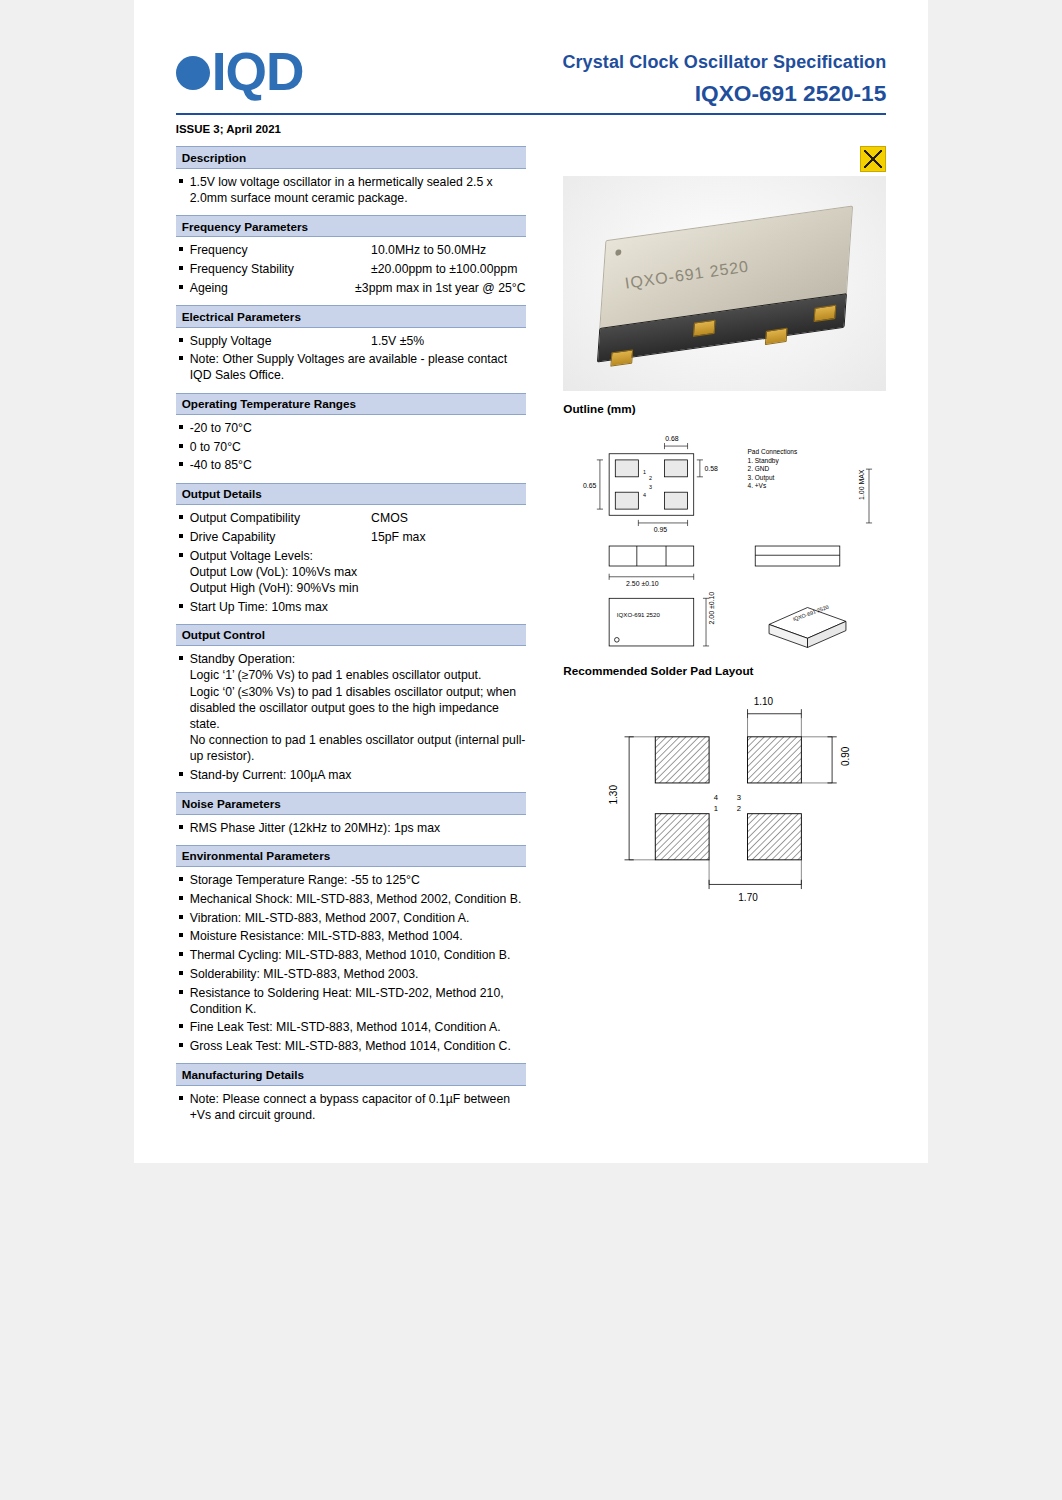IQD
Crystal Clock Oscillator Specification
IQXO-691 2520-15
ISSUE 3; April 2021
Description
1.5V low voltage oscillator in a hermetically sealed 2.5 x 2.0mm surface mount ceramic package.
Frequency Parameters
Frequency 10.0MHz to 50.0MHz
Frequency Stability±20.00ppm to ±100.00ppm
Ageing±3ppm max in 1st year @ 25°C
Electrical Parameters
Supply Voltage 1.5V ±5%
Note: Other Supply Voltages are available - please contact IQD Sales Office.
Operating Temperature Ranges
-20 to 70°C
0 to 70°C
-40 to 85°C
Output Details
Output Compatibility CMOS
Drive Capability 15pF max
Output Voltage Levels:
Output Low (VoL): 10%Vs max
Output High (VoH): 90%Vs min
Start Up Time: 10ms max
Output Control
Standby Operation:
Logic ‘1’ (≥70% Vs) to pad 1 enables oscillator output.
Logic ‘0’ (≤30% Vs) to pad 1 disables oscillator output; when disabled the oscillator output goes to the high impedance state.
No connection to pad 1 enables oscillator output (internal pull-up resistor).
Stand-by Current: 100µA max
Noise Parameters
RMS Phase Jitter (12kHz to 20MHz): 1ps max
Environmental Parameters
Storage Temperature Range: -55 to 125°C
Mechanical Shock: MIL-STD-883, Method 2002, Condition B.
Vibration: MIL-STD-883, Method 2007, Condition A.
Moisture Resistance: MIL-STD-883, Method 1004.
Thermal Cycling: MIL-STD-883, Method 1010, Condition B.
Solderability: MIL-STD-883, Method 2003.
Resistance to Soldering Heat: MIL-STD-202, Method 210, Condition K.
Fine Leak Test: MIL-STD-883, Method 1014, Condition A.
Gross Leak Test: MIL-STD-883, Method 1014, Condition C.
Manufacturing Details
Note: Please connect a bypass capacitor of 0.1µF between +Vs and circuit ground.
IQXO-691 2520
Outline (mm)
1 2 3 4 0.68 0.58 0.65 0.95 Pad Connections 1. Standby 2. GND 3. Output 4. +Vs 1.00 MAX 2.50 ±0.10 IQXO-691 2520 2.00 ±0.10 IQXO-691 2520
Recommended Solder Pad Layout
4 3 1 2 1.10 0.90 1.30 1.70